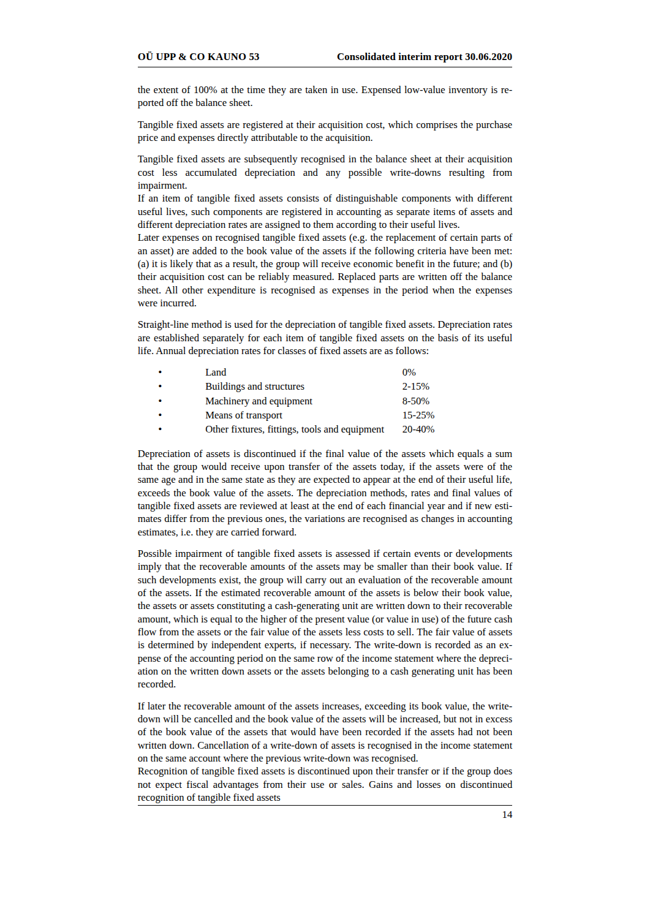OÜ UPP & CO KAUNO 53 Consolidated interim report 30.06.2020
the extent of 100% at the time they are taken in use. Expensed low-value inventory is reported off the balance sheet.
Tangible fixed assets are registered at their acquisition cost, which comprises the purchase price and expenses directly attributable to the acquisition.
Tangible fixed assets are subsequently recognised in the balance sheet at their acquisition cost less accumulated depreciation and any possible write-downs resulting from impairment.
If an item of tangible fixed assets consists of distinguishable components with different useful lives, such components are registered in accounting as separate items of assets and different depreciation rates are assigned to them according to their useful lives.
Later expenses on recognised tangible fixed assets (e.g. the replacement of certain parts of an asset) are added to the book value of the assets if the following criteria have been met: (a) it is likely that as a result, the group will receive economic benefit in the future; and (b) their acquisition cost can be reliably measured. Replaced parts are written off the balance sheet. All other expenditure is recognised as expenses in the period when the expenses were incurred.
Straight-line method is used for the depreciation of tangible fixed assets. Depreciation rates are established separately for each item of tangible fixed assets on the basis of its useful life. Annual depreciation rates for classes of fixed assets are as follows:
Land 0%
Buildings and structures 2-15%
Machinery and equipment 8-50%
Means of transport 15-25%
Other fixtures, fittings, tools and equipment 20-40%
Depreciation of assets is discontinued if the final value of the assets which equals a sum that the group would receive upon transfer of the assets today, if the assets were of the same age and in the same state as they are expected to appear at the end of their useful life, exceeds the book value of the assets. The depreciation methods, rates and final values of tangible fixed assets are reviewed at least at the end of each financial year and if new estimates differ from the previous ones, the variations are recognised as changes in accounting estimates, i.e. they are carried forward.
Possible impairment of tangible fixed assets is assessed if certain events or developments imply that the recoverable amounts of the assets may be smaller than their book value. If such developments exist, the group will carry out an evaluation of the recoverable amount of the assets. If the estimated recoverable amount of the assets is below their book value, the assets or assets constituting a cash-generating unit are written down to their recoverable amount, which is equal to the higher of the present value (or value in use) of the future cash flow from the assets or the fair value of the assets less costs to sell. The fair value of assets is determined by independent experts, if necessary. The write-down is recorded as an expense of the accounting period on the same row of the income statement where the depreciation on the written down assets or the assets belonging to a cash generating unit has been recorded.
If later the recoverable amount of the assets increases, exceeding its book value, the write-down will be cancelled and the book value of the assets will be increased, but not in excess of the book value of the assets that would have been recorded if the assets had not been written down. Cancellation of a write-down of assets is recognised in the income statement on the same account where the previous write-down was recognised.
Recognition of tangible fixed assets is discontinued upon their transfer or if the group does not expect fiscal advantages from their use or sales. Gains and losses on discontinued recognition of tangible fixed assets
14